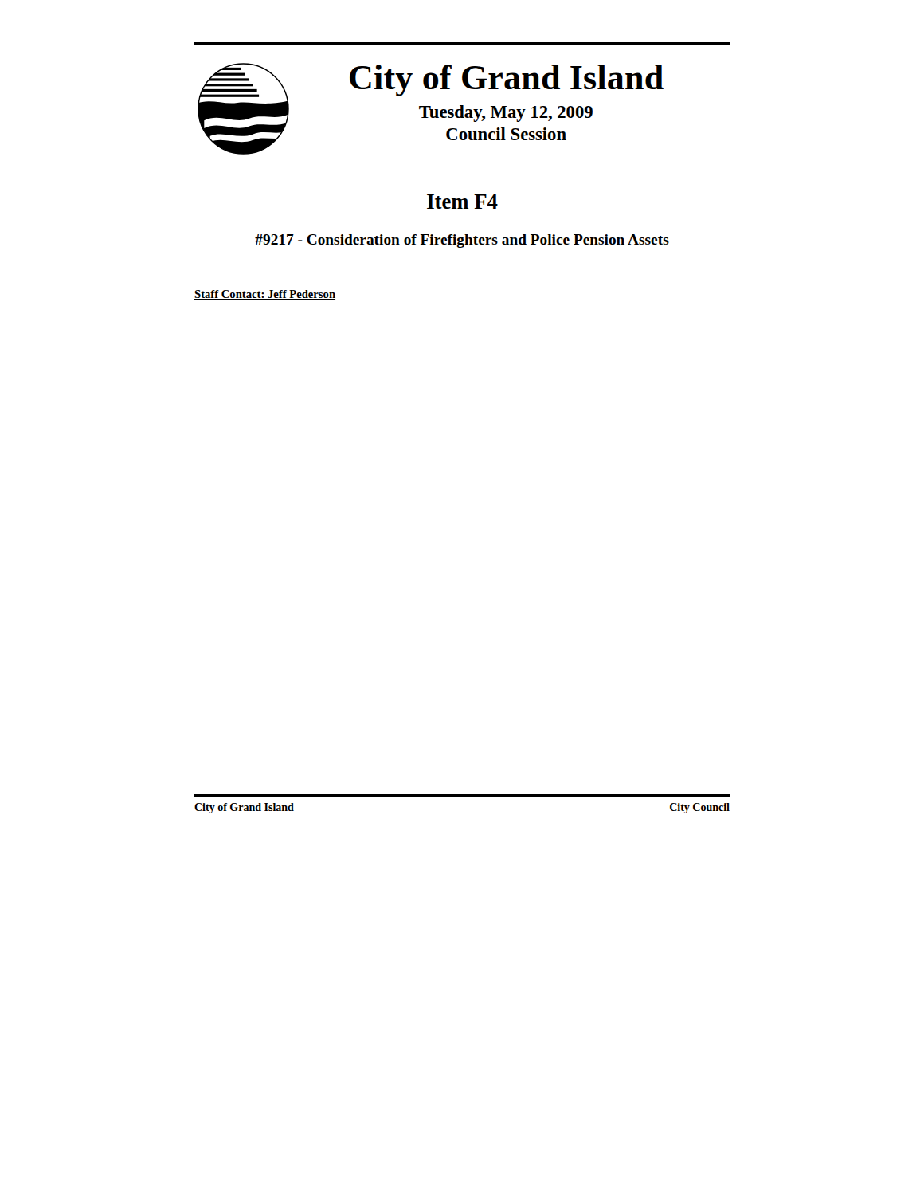City of Grand Island
Tuesday, May 12, 2009
Council Session
Item F4
#9217 - Consideration of Firefighters and Police Pension Assets
Staff Contact: Jeff Pederson
City of Grand Island City Council